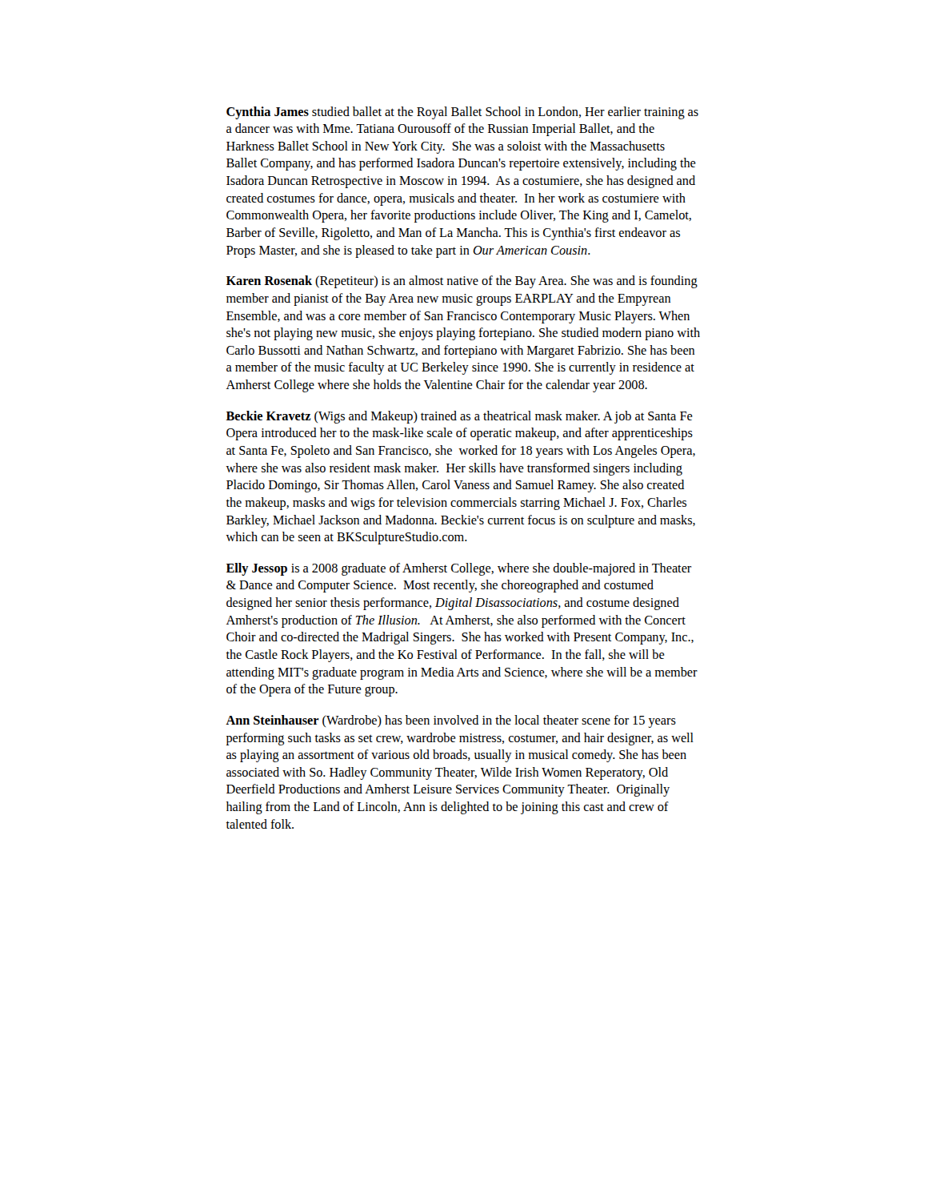Cynthia James studied ballet at the Royal Ballet School in London, Her earlier training as a dancer was with Mme. Tatiana Ourousoff of the Russian Imperial Ballet, and the Harkness Ballet School in New York City. She was a soloist with the Massachusetts Ballet Company, and has performed Isadora Duncan's repertoire extensively, including the Isadora Duncan Retrospective in Moscow in 1994. As a costumiere, she has designed and created costumes for dance, opera, musicals and theater. In her work as costumiere with Commonwealth Opera, her favorite productions include Oliver, The King and I, Camelot, Barber of Seville, Rigoletto, and Man of La Mancha. This is Cynthia's first endeavor as Props Master, and she is pleased to take part in Our American Cousin.
Karen Rosenak (Repetiteur) is an almost native of the Bay Area. She was and is founding member and pianist of the Bay Area new music groups EARPLAY and the Empyrean Ensemble, and was a core member of San Francisco Contemporary Music Players. When she's not playing new music, she enjoys playing fortepiano. She studied modern piano with Carlo Bussotti and Nathan Schwartz, and fortepiano with Margaret Fabrizio. She has been a member of the music faculty at UC Berkeley since 1990. She is currently in residence at Amherst College where she holds the Valentine Chair for the calendar year 2008.
Beckie Kravetz (Wigs and Makeup) trained as a theatrical mask maker. A job at Santa Fe Opera introduced her to the mask-like scale of operatic makeup, and after apprenticeships at Santa Fe, Spoleto and San Francisco, she worked for 18 years with Los Angeles Opera, where she was also resident mask maker. Her skills have transformed singers including Placido Domingo, Sir Thomas Allen, Carol Vaness and Samuel Ramey. She also created the makeup, masks and wigs for television commercials starring Michael J. Fox, Charles Barkley, Michael Jackson and Madonna. Beckie's current focus is on sculpture and masks, which can be seen at BKSculptureStudio.com.
Elly Jessop is a 2008 graduate of Amherst College, where she double-majored in Theater & Dance and Computer Science. Most recently, she choreographed and costumed designed her senior thesis performance, Digital Disassociations, and costume designed Amherst's production of The Illusion. At Amherst, she also performed with the Concert Choir and co-directed the Madrigal Singers. She has worked with Present Company, Inc., the Castle Rock Players, and the Ko Festival of Performance. In the fall, she will be attending MIT's graduate program in Media Arts and Science, where she will be a member of the Opera of the Future group.
Ann Steinhauser (Wardrobe) has been involved in the local theater scene for 15 years performing such tasks as set crew, wardrobe mistress, costumer, and hair designer, as well as playing an assortment of various old broads, usually in musical comedy. She has been associated with So. Hadley Community Theater, Wilde Irish Women Reperatory, Old Deerfield Productions and Amherst Leisure Services Community Theater. Originally hailing from the Land of Lincoln, Ann is delighted to be joining this cast and crew of talented folk.